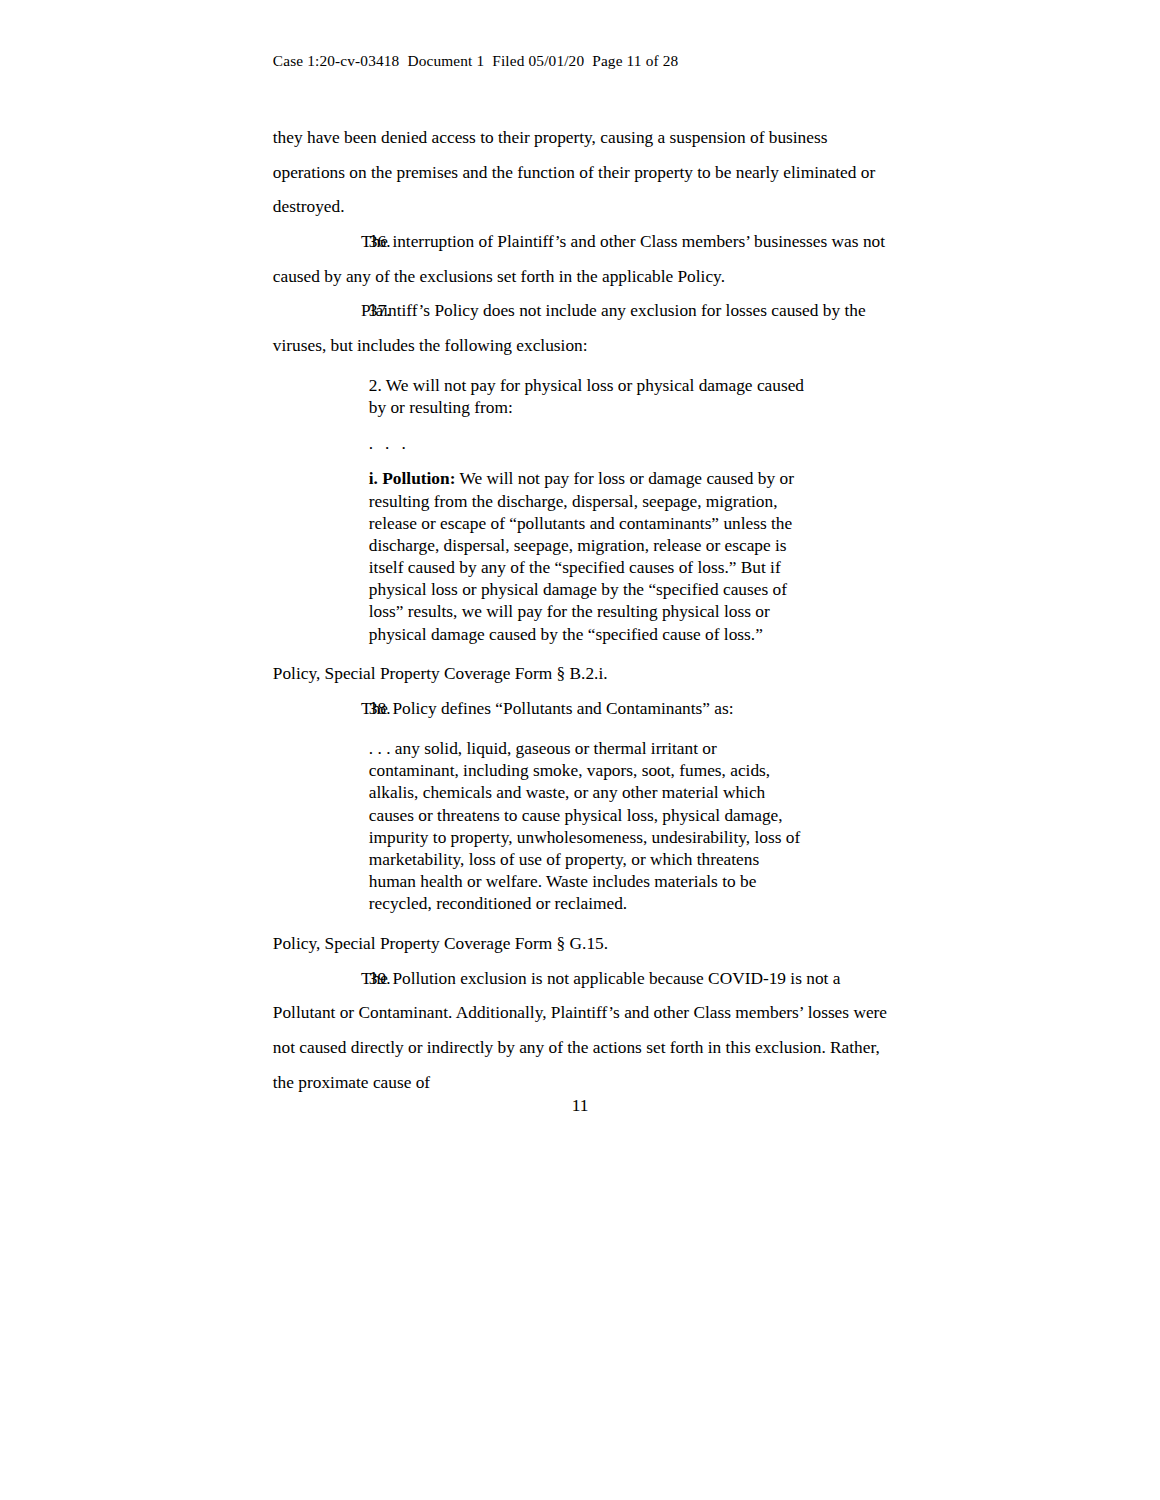Case 1:20-cv-03418 Document 1 Filed 05/01/20 Page 11 of 28
they have been denied access to their property, causing a suspension of business operations on the premises and the function of their property to be nearly eliminated or destroyed.
36. The interruption of Plaintiff’s and other Class members’ businesses was not caused by any of the exclusions set forth in the applicable Policy.
37. Plaintiff’s Policy does not include any exclusion for losses caused by the viruses, but includes the following exclusion:
2. We will not pay for physical loss or physical damage caused by or resulting from:
. . .
i. Pollution: We will not pay for loss or damage caused by or resulting from the discharge, dispersal, seepage, migration, release or escape of “pollutants and contaminants” unless the discharge, dispersal, seepage, migration, release or escape is itself caused by any of the “specified causes of loss.” But if physical loss or physical damage by the “specified causes of loss” results, we will pay for the resulting physical loss or physical damage caused by the “specified cause of loss.”
Policy, Special Property Coverage Form § B.2.i.
38. The Policy defines “Pollutants and Contaminants” as:
. . . any solid, liquid, gaseous or thermal irritant or contaminant, including smoke, vapors, soot, fumes, acids, alkalis, chemicals and waste, or any other material which causes or threatens to cause physical loss, physical damage, impurity to property, unwholesomeness, undesirability, loss of marketability, loss of use of property, or which threatens human health or welfare. Waste includes materials to be recycled, reconditioned or reclaimed.
Policy, Special Property Coverage Form § G.15.
39. The Pollution exclusion is not applicable because COVID-19 is not a Pollutant or Contaminant. Additionally, Plaintiff’s and other Class members’ losses were not caused directly or indirectly by any of the actions set forth in this exclusion. Rather, the proximate cause of
11